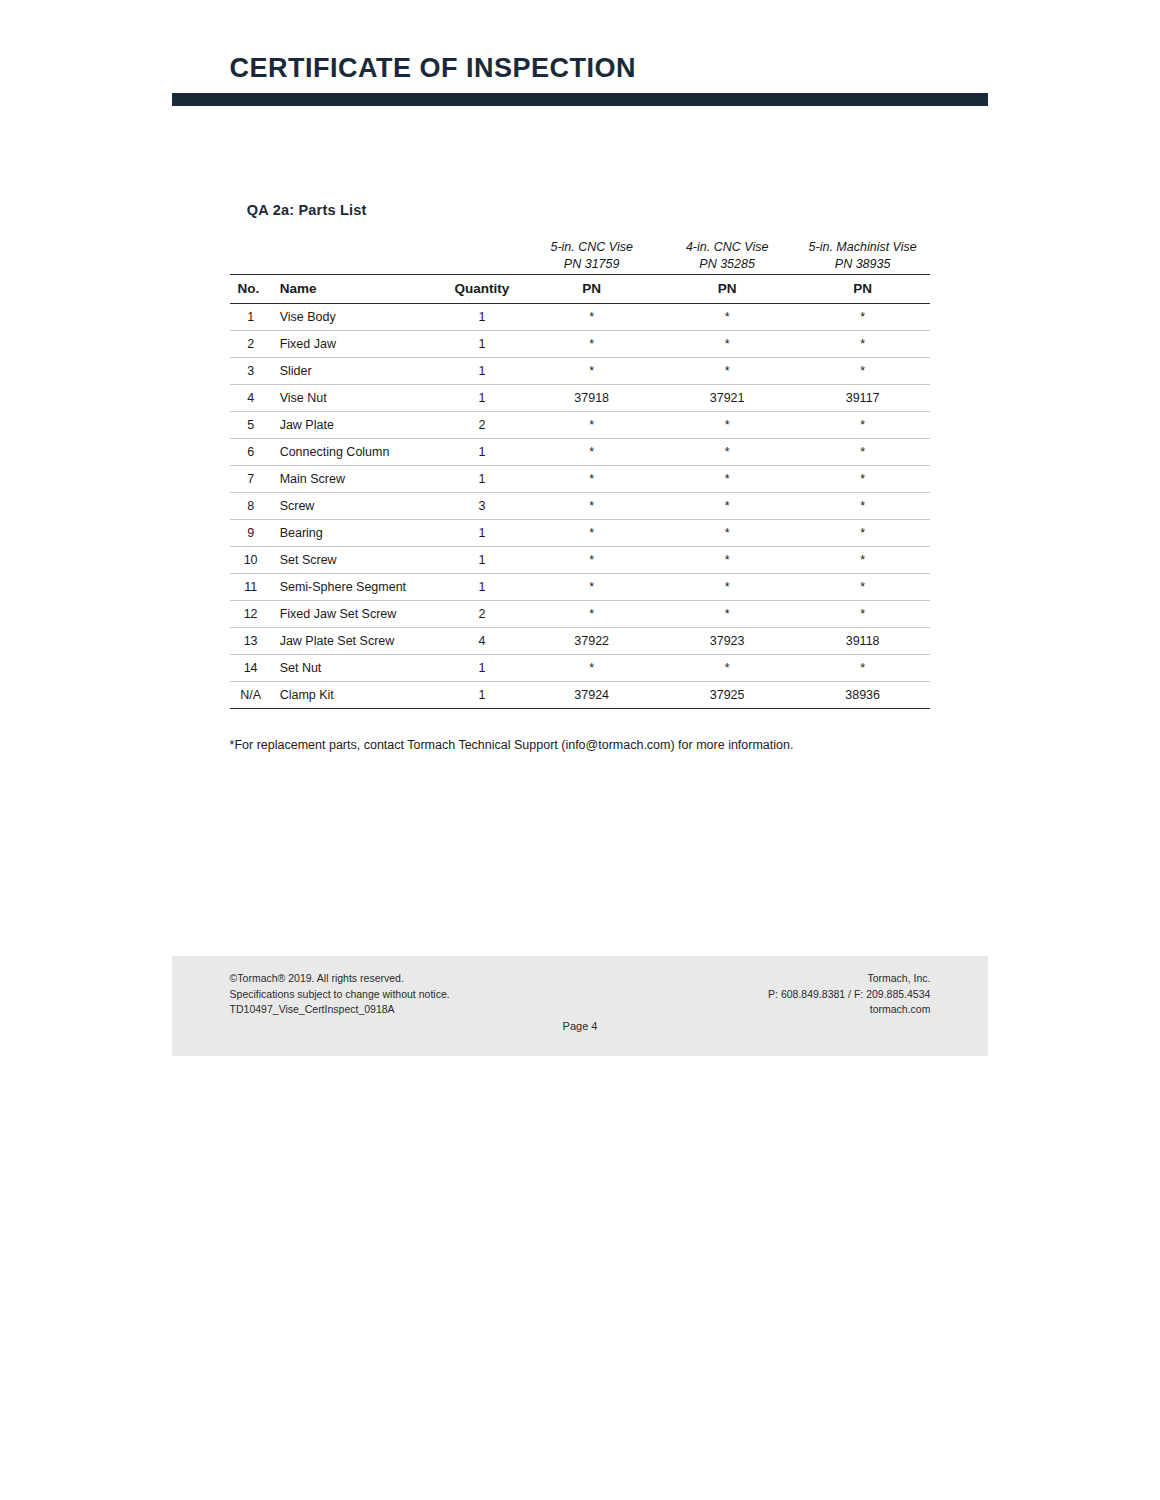Certificate of Inspection
QA 2a: Parts List
| | | | 5-in. CNC Vise PN 31759 | 4-in. CNC Vise PN 35285 | 5-in. Machinist Vise PN 38935 |
| --- | --- | --- | --- | --- | --- |
| No. | Name | Quantity | PN | PN | PN |
| 1 | Vise Body | 1 | * | * | * |
| 2 | Fixed Jaw | 1 | * | * | * |
| 3 | Slider | 1 | * | * | * |
| 4 | Vise Nut | 1 | 37918 | 37921 | 39117 |
| 5 | Jaw Plate | 2 | * | * | * |
| 6 | Connecting Column | 1 | * | * | * |
| 7 | Main Screw | 1 | * | * | * |
| 8 | Screw | 3 | * | * | * |
| 9 | Bearing | 1 | * | * | * |
| 10 | Set Screw | 1 | * | * | * |
| 11 | Semi-Sphere Segment | 1 | * | * | * |
| 12 | Fixed Jaw Set Screw | 2 | * | * | * |
| 13 | Jaw Plate Set Screw | 4 | 37922 | 37923 | 39118 |
| 14 | Set Nut | 1 | * | * | * |
| N/A | Clamp Kit | 1 | 37924 | 37925 | 38936 |
*For replacement parts, contact Tormach Technical Support (info@tormach.com) for more information.
©Tormach® 2019. All rights reserved.
Specifications subject to change without notice.
TD10497_Vise_CertInspect_0918A
Tormach, Inc.
P: 608.849.8381 / F: 209.885.4534
tormach.com
Page 4